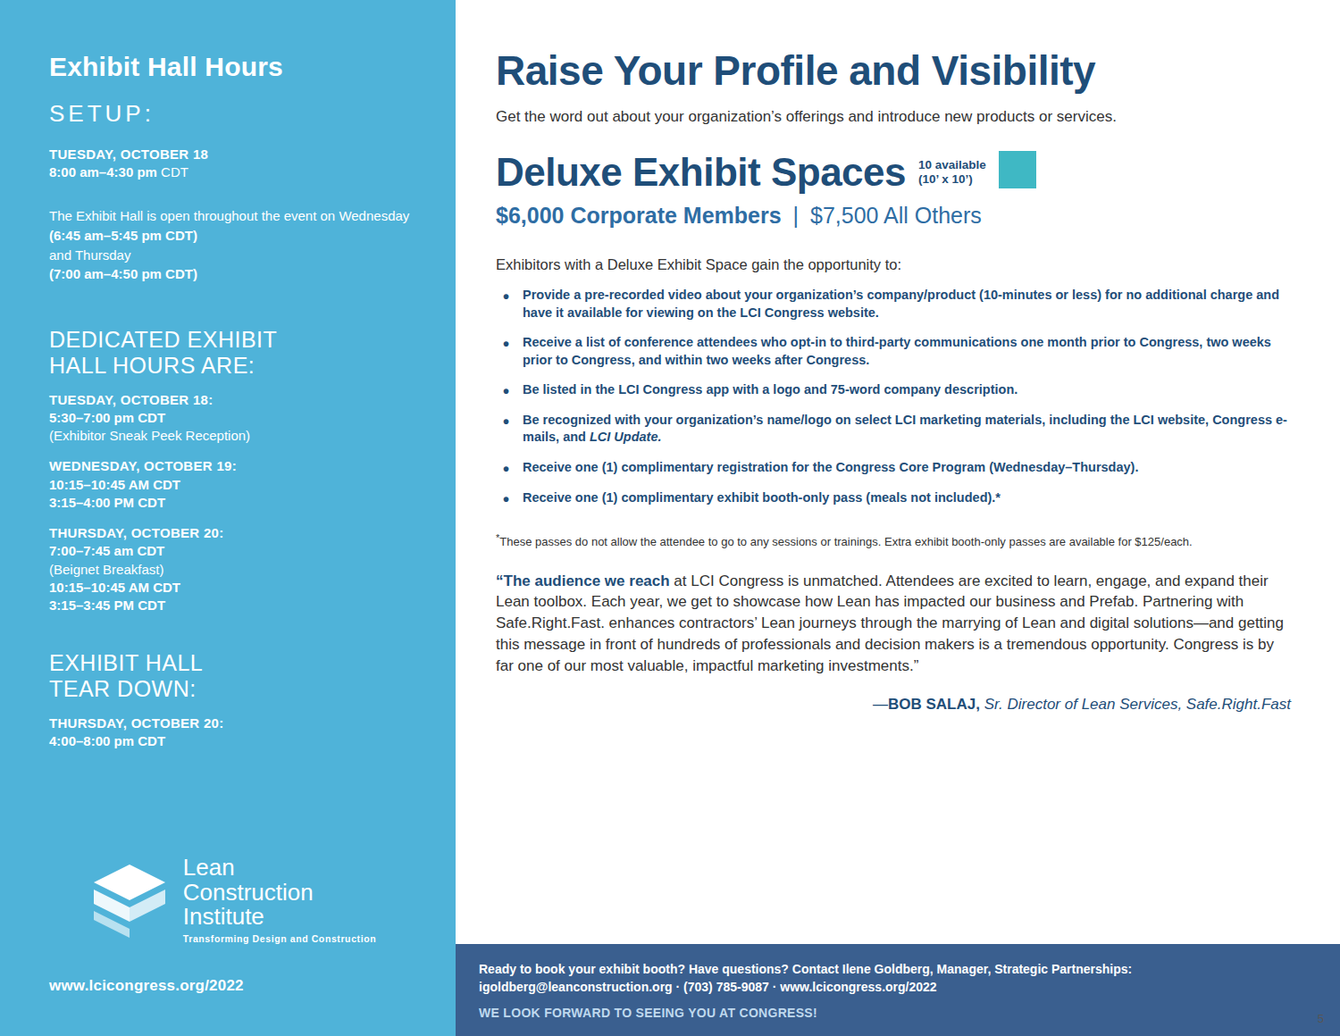Exhibit Hall Hours
SETUP:
TUESDAY, OCTOBER 18
8:00 am–4:30 pm CDT
The Exhibit Hall is open throughout the event on Wednesday
(6:45 am–5:45 pm CDT)
and Thursday
(7:00 am–4:50 pm CDT)
DEDICATED EXHIBIT
HALL HOURS ARE:
TUESDAY, OCTOBER 18:
5:30–7:00 pm CDT
(Exhibitor Sneak Peek Reception)
WEDNESDAY, OCTOBER 19:
10:15–10:45 AM CDT
3:15–4:00 PM CDT
THURSDAY, OCTOBER 20:
7:00–7:45 am CDT
(Beignet Breakfast)
10:15–10:45 AM CDT
3:15–3:45 PM CDT
EXHIBIT HALL
TEAR DOWN:
THURSDAY, OCTOBER 20:
4:00–8:00 pm CDT
Lean
Construction
Institute Transforming Design and Construction
www.lcicongress.org/2022
Raise Your Profile and Visibility
Get the word out about your organization’s offerings and introduce new products or services.
Deluxe Exhibit Spaces
10 available
(10’ x 10’)
$6,000 Corporate Members | $7,500 All Others
Exhibitors with a Deluxe Exhibit Space gain the opportunity to:
Provide a pre-recorded video about your organization’s company/product (10-minutes or less) for no additional charge and have it available for viewing on the LCI Congress website.
Receive a list of conference attendees who opt-in to third-party communications one month prior to Congress, two weeks prior to Congress, and within two weeks after Congress.
Be listed in the LCI Congress app with a logo and 75-word company description.
Be recognized with your organization’s name/logo on select LCI marketing materials, including the LCI website, Congress e-mails, and LCI Update.
Receive one (1) complimentary registration for the Congress Core Program (Wednesday–Thursday).
Receive one (1) complimentary exhibit booth-only pass (meals not included).*
*These passes do not allow the attendee to go to any sessions or trainings. Extra exhibit booth-only passes are available for $125/each.
“The audience we reach at LCI Congress is unmatched. Attendees are excited to learn, engage, and expand their Lean toolbox. Each year, we get to showcase how Lean has impacted our business and Prefab. Partnering with Safe.Right.Fast. enhances contractors’ Lean journeys through the marrying of Lean and digital solutions—and getting this message in front of hundreds of professionals and decision makers is a tremendous opportunity. Congress is by far one of our most valuable, impactful marketing investments.”
—BOB SALAJ, Sr. Director of Lean Services, Safe.Right.Fast
Ready to book your exhibit booth? Have questions? Contact Ilene Goldberg, Manager, Strategic Partnerships: igoldberg@leanconstruction.org · (703) 785-9087 · www.lcicongress.org/2022
WE LOOK FORWARD TO SEEING YOU AT CONGRESS!
5